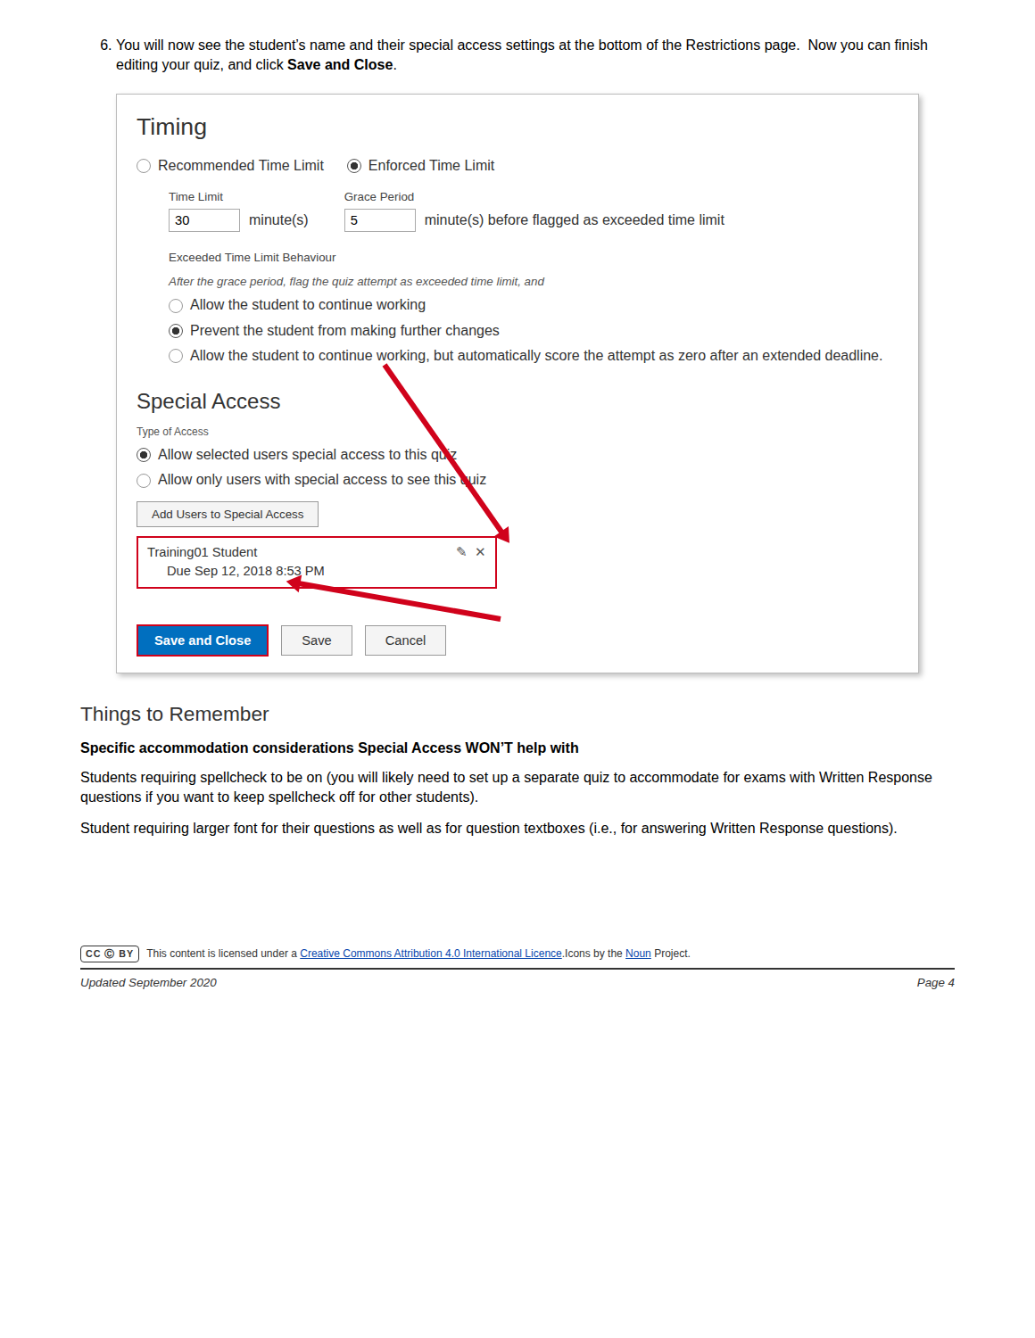You will now see the student’s name and their special access settings at the bottom of the Restrictions page. Now you can finish editing your quiz, and click Save and Close.
Timing
Recommended Time Limit Enforced Time Limit
Time Limit
minute(s)
Grace Period
minute(s) before flagged as exceeded time limit
Exceeded Time Limit Behaviour
After the grace period, flag the quiz attempt as exceeded time limit, and
Allow the student to continue working
Prevent the student from making further changes
Allow the student to continue working, but automatically score the attempt as zero after an extended deadline.
Special Access
Type of Access
Allow selected users special access to this quiz
Allow only users with special access to see this quiz
Add Users to Special Access
✎ ✕
Training01 Student
Due Sep 12, 2018 8:53 PM
Save and Close Save Cancel
Things to Remember
Specific accommodation considerations Special Access WON’T help with
Students requiring spellcheck to be on (you will likely need to set up a separate quiz to accommodate for exams with Written Response questions if you want to keep spellcheck off for other students).
Student requiring larger font for their questions as well as for question textboxes (i.e., for answering Written Response questions).
CC Ⓒ BY This content is licensed under a Creative Commons Attribution 4.0 International Licence.Icons by the Noun Project.
Updated September 2020 Page 4